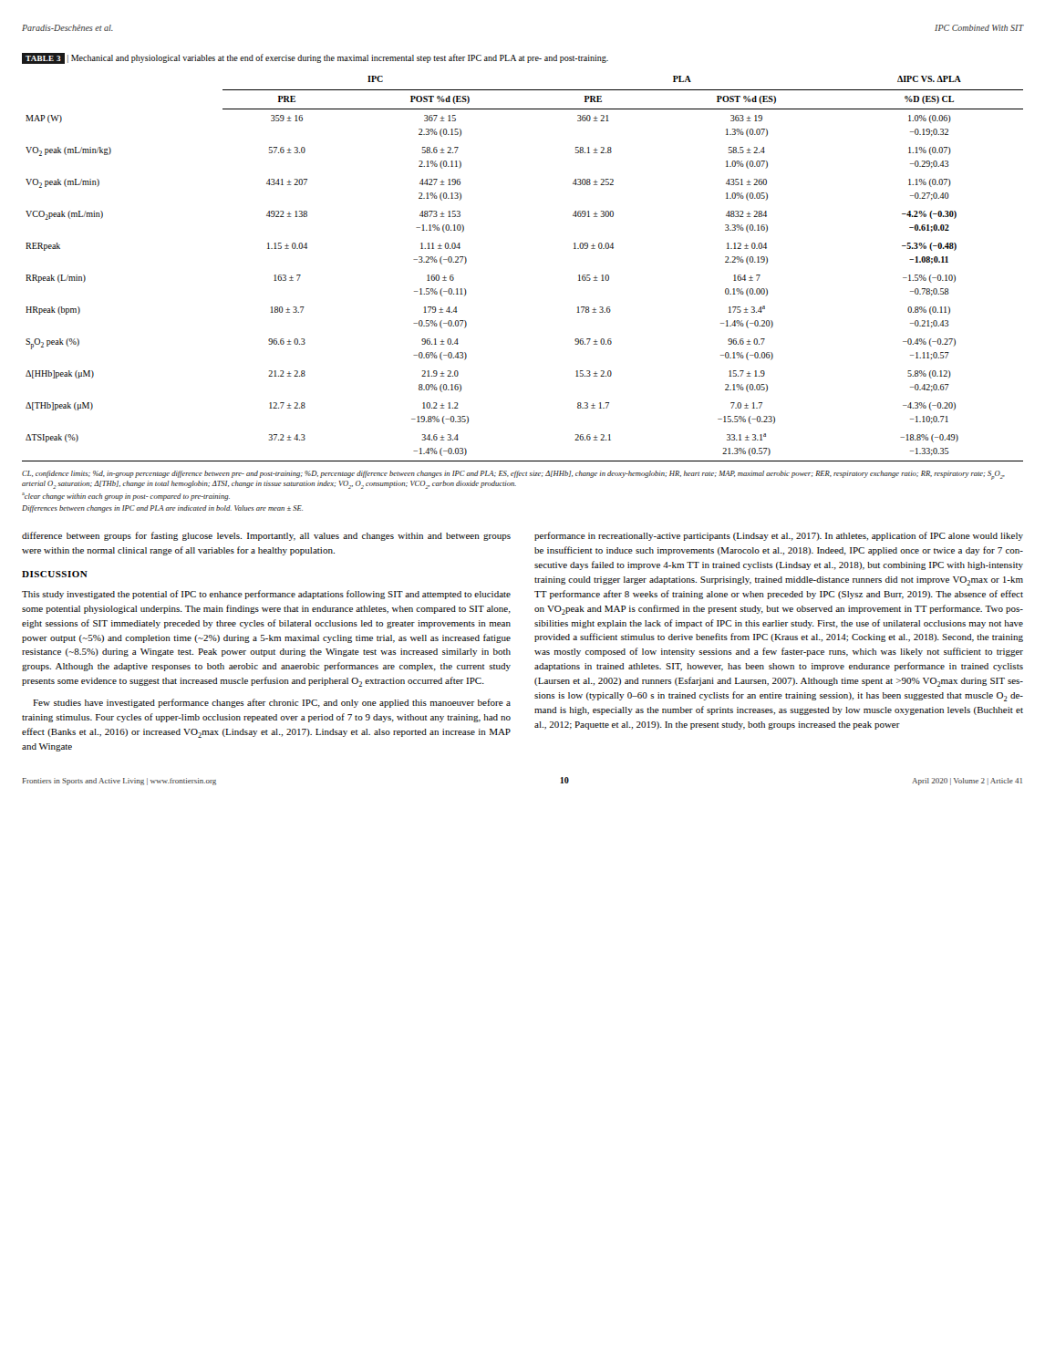Paradis-Deschênes et al.
IPC Combined With SIT
TABLE 3 | Mechanical and physiological variables at the end of exercise during the maximal incremental step test after IPC and PLA at pre- and post-training.
| | IPC | PLA | ΔIPC VS. ΔPLA |
| --- | --- | --- | --- |
| | PRE | POST %d (ES) | PRE | POST %d (ES) | %D (ES) CL |
| MAP (W) | 359 ± 16 | 367 ± 15 2.3% (0.15) | 360 ± 21 | 363 ± 19 1.3% (0.07) | 1.0% (0.06) −0.19;0.32 |
| VO 2 peak (mL/min/kg) | 57.6 ± 3.0 | 58.6 ± 2.7 2.1% (0.11) | 58.1 ± 2.8 | 58.5 ± 2.4 1.0% (0.07) | 1.1% (0.07) −0.29;0.43 |
| VO 2 peak (mL/min) | 4341 ± 207 | 4427 ± 196 2.1% (0.13) | 4308 ± 252 | 4351 ± 260 1.0% (0.05) | 1.1% (0.07) −0.27;0.40 |
| VCO 2 peak (mL/min) | 4922 ± 138 | 4873 ± 153 −1.1% (0.10) | 4691 ± 300 | 4832 ± 284 3.3% (0.16) | −4.2% (−0.30) −0.61;0.02 |
| RERpeak | 1.15 ± 0.04 | 1.11 ± 0.04 −3.2% (−0.27) | 1.09 ± 0.04 | 1.12 ± 0.04 2.2% (0.19) | −5.3% (−0.48) −1.08;0.11 |
| RRpeak (L/min) | 163 ± 7 | 160 ± 6 −1.5% (−0.11) | 165 ± 10 | 164 ± 7 0.1% (0.00) | −1.5% (−0.10) −0.78;0.58 |
| HRpeak (bpm) | 180 ± 3.7 | 179 ± 4.4 −0.5% (−0.07) | 178 ± 3.6 | 175 ± 3.4 a −1.4% (−0.20) | 0.8% (0.11) −0.21;0.43 |
| S p O 2 peak (%) | 96.6 ± 0.3 | 96.1 ± 0.4 −0.6% (−0.43) | 96.7 ± 0.6 | 96.6 ± 0.7 −0.1% (−0.06) | −0.4% (−0.27) −1.11;0.57 |
| Δ[HHb]peak (μM) | 21.2 ± 2.8 | 21.9 ± 2.0 8.0% (0.16) | 15.3 ± 2.0 | 15.7 ± 1.9 2.1% (0.05) | 5.8% (0.12) −0.42;0.67 |
| Δ[THb]peak (μM) | 12.7 ± 2.8 | 10.2 ± 1.2 −19.8% (−0.35) | 8.3 ± 1.7 | 7.0 ± 1.7 −15.5% (−0.23) | −4.3% (−0.20) −1.10;0.71 |
| ΔTSIpeak (%) | 37.2 ± 4.3 | 34.6 ± 3.4 −1.4% (−0.03) | 26.6 ± 2.1 | 33.1 ± 3.1 a 21.3% (0.57) | −18.8% (−0.49) −1.33;0.35 |
CL, confidence limits; %d, in-group percentage difference between pre- and post-training; %D, percentage difference between changes in IPC and PLA; ES, effect size; Δ[HHb], change in deoxy-hemoglobin; HR, heart rate; MAP, maximal aerobic power; RER, respiratory exchange ratio; RR, respiratory rate; SpO2, arterial O2 saturation; Δ[THb], change in total hemoglobin; ΔTSI, change in tissue saturation index; VO2, O2 consumption; VCO2, carbon dioxide production.
aclear change within each group in post- compared to pre-training.
Differences between changes in IPC and PLA are indicated in bold. Values are mean ± SE.
difference between groups for fasting glucose levels. Importantly, all values and changes within and between groups were within the normal clinical range of all variables for a healthy population.
Discussion
This study investigated the potential of IPC to enhance performance adaptations following SIT and attempted to elucidate some potential physiological underpins. The main findings were that in endurance athletes, when compared to SIT alone, eight sessions of SIT immediately preceded by three cycles of bilateral occlusions led to greater improvements in mean power output (~5%) and completion time (~2%) during a 5-km maximal cycling time trial, as well as increased fatigue resistance (~8.5%) during a Wingate test. Peak power output during the Wingate test was increased similarly in both groups. Although the adaptive responses to both aerobic and anaerobic performances are complex, the current study presents some evidence to suggest that increased muscle perfusion and peripheral O2 extraction occurred after IPC.
Few studies have investigated performance changes after chronic IPC, and only one applied this manoeuver before a training stimulus. Four cycles of upper-limb occlusion repeated over a period of 7 to 9 days, without any training, had no effect (Banks et al., 2016) or increased VO2max (Lindsay et al., 2017). Lindsay et al. also reported an increase in MAP and Wingate
performance in recreationally-active participants (Lindsay et al., 2017). In athletes, application of IPC alone would likely be insufficient to induce such improvements (Marocolo et al., 2018). Indeed, IPC applied once or twice a day for 7 consecutive days failed to improve 4-km TT in trained cyclists (Lindsay et al., 2018), but combining IPC with high-intensity training could trigger larger adaptations. Surprisingly, trained middle-distance runners did not improve VO2max or 1-km TT performance after 8 weeks of training alone or when preceded by IPC (Slysz and Burr, 2019). The absence of effect on VO2peak and MAP is confirmed in the present study, but we observed an improvement in TT performance. Two possibilities might explain the lack of impact of IPC in this earlier study. First, the use of unilateral occlusions may not have provided a sufficient stimulus to derive benefits from IPC (Kraus et al., 2014; Cocking et al., 2018). Second, the training was mostly composed of low intensity sessions and a few faster-pace runs, which was likely not sufficient to trigger adaptations in trained athletes. SIT, however, has been shown to improve endurance performance in trained cyclists (Laursen et al., 2002) and runners (Esfarjani and Laursen, 2007). Although time spent at >90% VO2max during SIT sessions is low (typically 0–60 s in trained cyclists for an entire training session), it has been suggested that muscle O2 demand is high, especially as the number of sprints increases, as suggested by low muscle oxygenation levels (Buchheit et al., 2012; Paquette et al., 2019). In the present study, both groups increased the peak power
Frontiers in Sports and Active Living | www.frontiersin.org
10
April 2020 | Volume 2 | Article 41